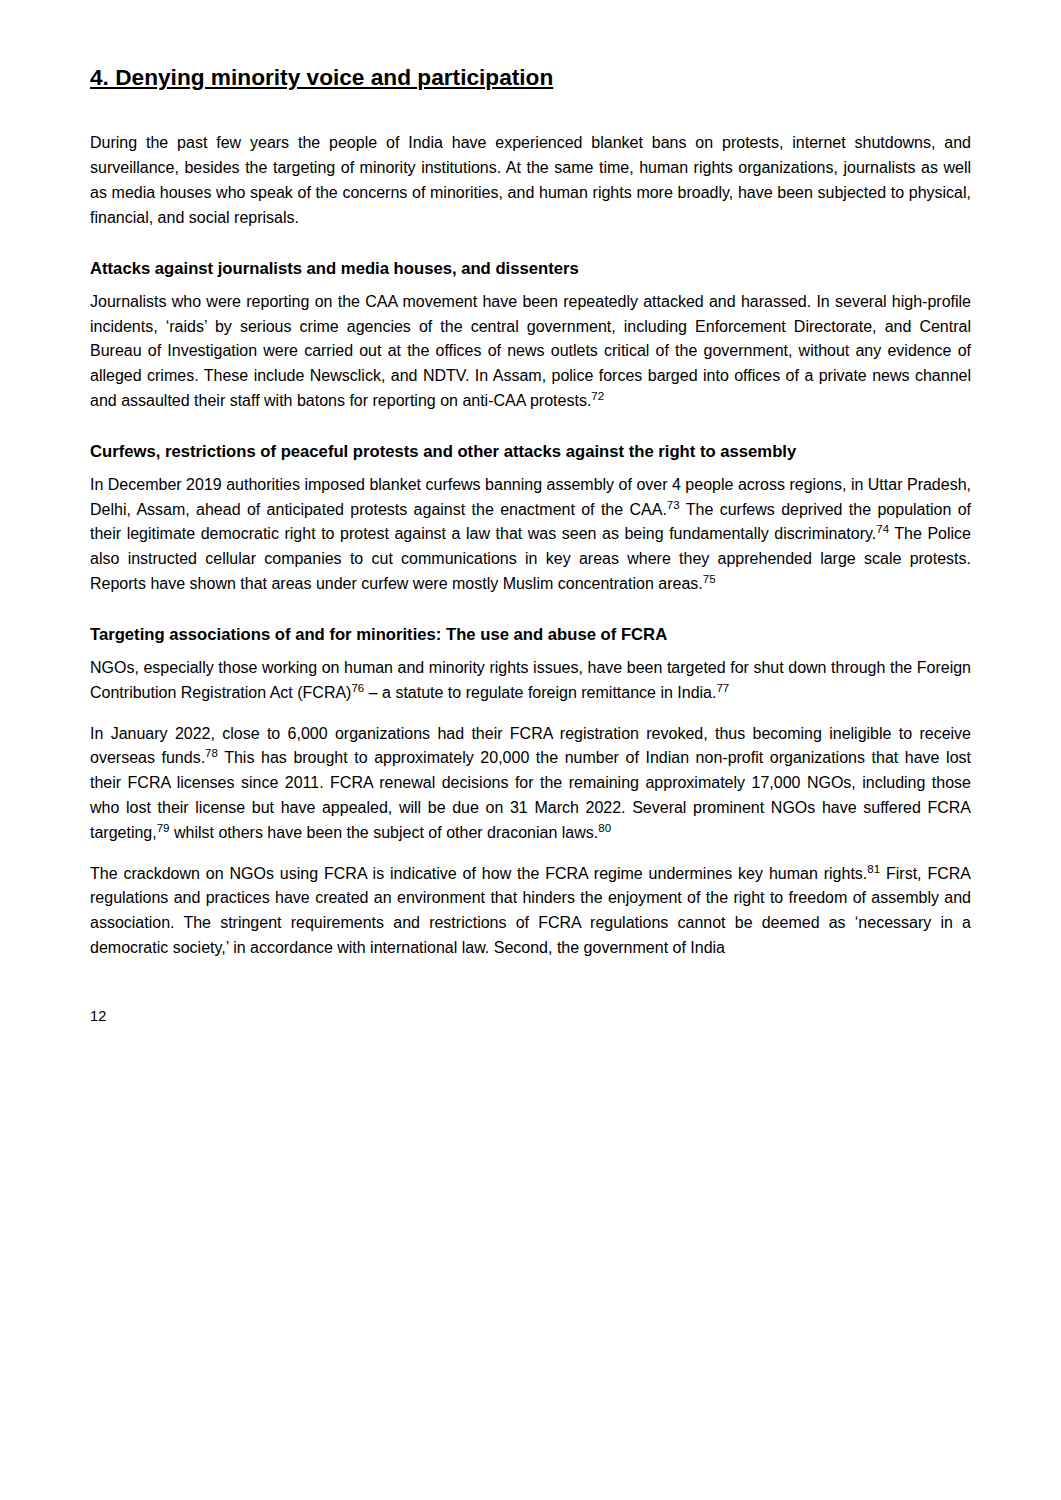4. Denying minority voice and participation
During the past few years the people of India have experienced blanket bans on protests, internet shutdowns, and surveillance, besides the targeting of minority institutions. At the same time, human rights organizations, journalists as well as media houses who speak of the concerns of minorities, and human rights more broadly, have been subjected to physical, financial, and social reprisals.
Attacks against journalists and media houses, and dissenters
Journalists who were reporting on the CAA movement have been repeatedly attacked and harassed. In several high-profile incidents, ‘raids’ by serious crime agencies of the central government, including Enforcement Directorate, and Central Bureau of Investigation were carried out at the offices of news outlets critical of the government, without any evidence of alleged crimes. These include Newsclick, and NDTV. In Assam, police forces barged into offices of a private news channel and assaulted their staff with batons for reporting on anti-CAA protests.72
Curfews, restrictions of peaceful protests and other attacks against the right to assembly
In December 2019 authorities imposed blanket curfews banning assembly of over 4 people across regions, in Uttar Pradesh, Delhi, Assam, ahead of anticipated protests against the enactment of the CAA.73 The curfews deprived the population of their legitimate democratic right to protest against a law that was seen as being fundamentally discriminatory.74 The Police also instructed cellular companies to cut communications in key areas where they apprehended large scale protests. Reports have shown that areas under curfew were mostly Muslim concentration areas.75
Targeting associations of and for minorities: The use and abuse of FCRA
NGOs, especially those working on human and minority rights issues, have been targeted for shut down through the Foreign Contribution Registration Act (FCRA)76 – a statute to regulate foreign remittance in India.77
In January 2022, close to 6,000 organizations had their FCRA registration revoked, thus becoming ineligible to receive overseas funds.78 This has brought to approximately 20,000 the number of Indian non-profit organizations that have lost their FCRA licenses since 2011. FCRA renewal decisions for the remaining approximately 17,000 NGOs, including those who lost their license but have appealed, will be due on 31 March 2022. Several prominent NGOs have suffered FCRA targeting,79 whilst others have been the subject of other draconian laws.80
The crackdown on NGOs using FCRA is indicative of how the FCRA regime undermines key human rights.81 First, FCRA regulations and practices have created an environment that hinders the enjoyment of the right to freedom of assembly and association. The stringent requirements and restrictions of FCRA regulations cannot be deemed as ‘necessary in a democratic society,’ in accordance with international law. Second, the government of India
12